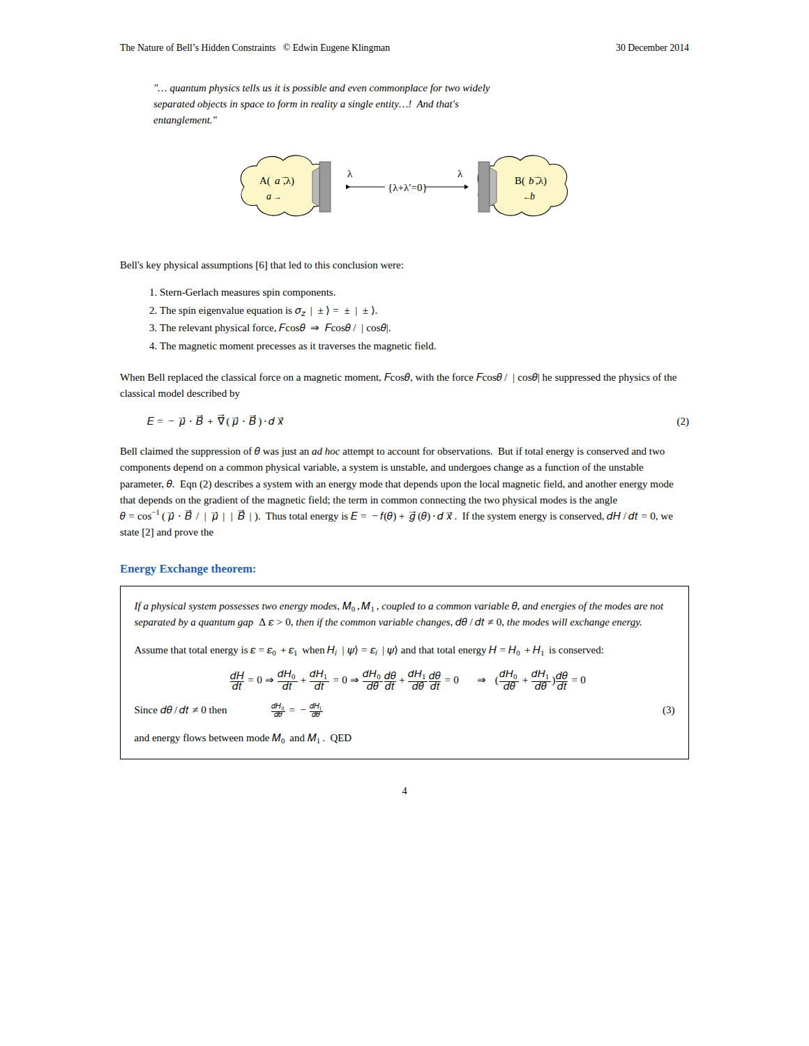The Nature of Bell’s Hidden Constraints © Edwin Eugene Klingman 30 December 2014
"… quantum physics tells us it is possible and even commonplace for two widely separated objects in space to form in reality a single entity…! And that's entanglement."
A( a → ,λ) a → B( b → ,λ) ← b λ λ {λ+λ′=0}
Bell's key physical assumptions [6] that led to this conclusion were:
Stern-Gerlach measures spin components.
The spin eigenvalue equation is σz |±⟩ =± |±⟩ .
The relevant physical force, Fcos⁡θ ⇒ Fcos⁡θ / |cos⁡θ| .
The magnetic moment precesses as it traverses the magnetic field.
When Bell replaced the classical force on a magnetic moment, Fcos⁡θ, with the force Fcos⁡θ/|cos⁡θ| he suppressed the physics of the classical model described by
E= − μ→ ⋅ B→ + ∇→ ( μ→ ⋅ B→ ) ⋅ d x→ (2)
Bell claimed the suppression of θ was just an ad hoc attempt to account for observations. But if total energy is conserved and two components depend on a common physical variable, a system is unstable, and undergoes change as a function of the unstable parameter, θ. Eqn (2) describes a system with an energy mode that depends upon the local magnetic field, and another energy mode that depends on the gradient of the magnetic field; the term in common connecting the two physical modes is the angle θ= cos−1 ( μ→ ⋅ B→ / | μ→ | | B→ | ) . Thus total energy is E=−f(θ) + g→ (θ) ⋅ dx→ . If the system energy is conserved, dH/dt=0, we state [2] and prove the
Energy Exchange theorem:
If a physical system possesses two energy modes, M0,M1, coupled to a common variable θ, and energies of the modes are not separated by a quantum gap Δε>0, then if the common variable changes, dθ/dt≠0, the modes will exchange energy.
Assume that total energy is ε=ε0+ε1 when Hi |ψ⟩ = εi |ψ⟩ and that total energy H=H0+H1 is conserved:
dHdt =0 ⇒ dH0dt + dH1dt =0 ⇒ dH0dθ dθdt + dH1dθ dθdt =0 ⇒ ( dH0dθ + dH1dθ ) dθdt =0
Since dθ/dt≠0 then dH0dθ = − dH1dθ (3)
and energy flows between mode M0 and M1. QED
4